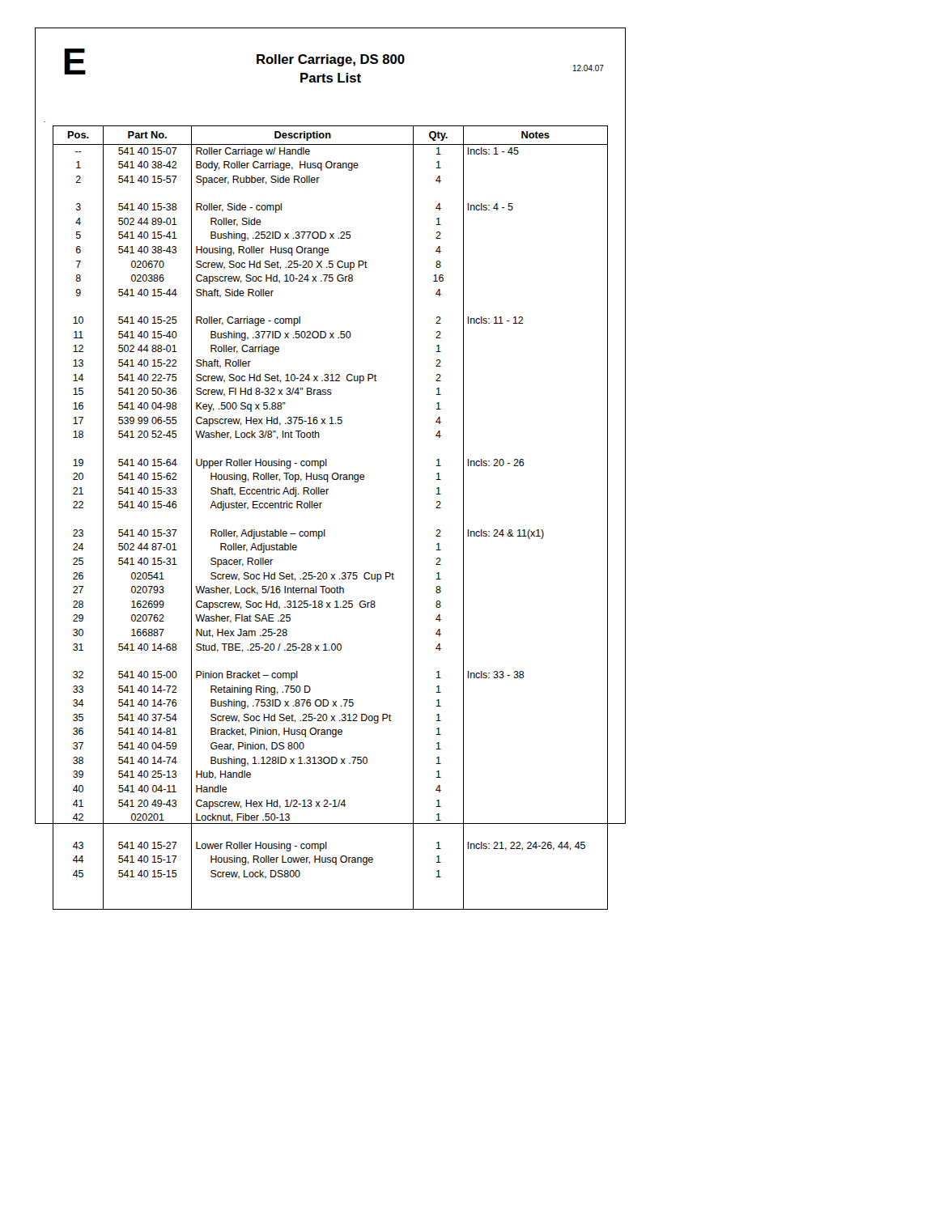E
Roller Carriage, DS 800
Parts List
12.04.07
.
| Pos. | Part No. | Description | Qty. | Notes |
| --- | --- | --- | --- | --- |
| -- | 541 40 15-07 | Roller Carriage w/ Handle | 1 | Incls: 1 - 45 |
| 1 | 541 40 38-42 | Body, Roller Carriage, Husq Orange | 1 | |
| 2 | 541 40 15-57 | Spacer, Rubber, Side Roller | 4 | |
| 3 | 541 40 15-38 | Roller, Side - compl | 4 | Incls: 4 - 5 |
| 4 | 502 44 89-01 | Roller, Side | 1 | |
| 5 | 541 40 15-41 | Bushing, .252ID x .377OD x .25 | 2 | |
| 6 | 541 40 38-43 | Housing, Roller Husq Orange | 4 | |
| 7 | 020670 | Screw, Soc Hd Set, .25-20 X .5 Cup Pt | 8 | |
| 8 | 020386 | Capscrew, Soc Hd, 10-24 x .75 Gr8 | 16 | |
| 9 | 541 40 15-44 | Shaft, Side Roller | 4 | |
| 10 | 541 40 15-25 | Roller, Carriage - compl | 2 | Incls: 11 - 12 |
| 11 | 541 40 15-40 | Bushing, .377ID x .502OD x .50 | 2 | |
| 12 | 502 44 88-01 | Roller, Carriage | 1 | |
| 13 | 541 40 15-22 | Shaft, Roller | 2 | |
| 14 | 541 40 22-75 | Screw, Soc Hd Set, 10-24 x .312 Cup Pt | 2 | |
| 15 | 541 20 50-36 | Screw, Fl Hd 8-32 x 3/4" Brass | 1 | |
| 16 | 541 40 04-98 | Key, .500 Sq x 5.88” | 1 | |
| 17 | 539 99 06-55 | Capscrew, Hex Hd, .375-16 x 1.5 | 4 | |
| 18 | 541 20 52-45 | Washer, Lock 3/8”, Int Tooth | 4 | |
| 19 | 541 40 15-64 | Upper Roller Housing - compl | 1 | Incls: 20 - 26 |
| 20 | 541 40 15-62 | Housing, Roller, Top, Husq Orange | 1 | |
| 21 | 541 40 15-33 | Shaft, Eccentric Adj. Roller | 1 | |
| 22 | 541 40 15-46 | Adjuster, Eccentric Roller | 2 | |
| 23 | 541 40 15-37 | Roller, Adjustable – compl | 2 | Incls: 24 & 11(x1) |
| 24 | 502 44 87-01 | Roller, Adjustable | 1 | |
| 25 | 541 40 15-31 | Spacer, Roller | 2 | |
| 26 | 020541 | Screw, Soc Hd Set, .25-20 x .375 Cup Pt | 1 | |
| 27 | 020793 | Washer, Lock, 5/16 Internal Tooth | 8 | |
| 28 | 162699 | Capscrew, Soc Hd, .3125-18 x 1.25 Gr8 | 8 | |
| 29 | 020762 | Washer, Flat SAE .25 | 4 | |
| 30 | 166887 | Nut, Hex Jam .25-28 | 4 | |
| 31 | 541 40 14-68 | Stud, TBE, .25-20 / .25-28 x 1.00 | 4 | |
| 32 | 541 40 15-00 | Pinion Bracket – compl | 1 | Incls: 33 - 38 |
| 33 | 541 40 14-72 | Retaining Ring, .750 D | 1 | |
| 34 | 541 40 14-76 | Bushing, .753ID x .876 OD x .75 | 1 | |
| 35 | 541 40 37-54 | Screw, Soc Hd Set, .25-20 x .312 Dog Pt | 1 | |
| 36 | 541 40 14-81 | Bracket, Pinion, Husq Orange | 1 | |
| 37 | 541 40 04-59 | Gear, Pinion, DS 800 | 1 | |
| 38 | 541 40 14-74 | Bushing, 1.128ID x 1.313OD x .750 | 1 | |
| 39 | 541 40 25-13 | Hub, Handle | 1 | |
| 40 | 541 40 04-11 | Handle | 4 | |
| 41 | 541 20 49-43 | Capscrew, Hex Hd, 1/2-13 x 2-1/4 | 1 | |
| 42 | 020201 | Locknut, Fiber .50-13 | 1 | |
| 43 | 541 40 15-27 | Lower Roller Housing - compl | 1 | Incls: 21, 22, 24-26, 44, 45 |
| 44 | 541 40 15-17 | Housing, Roller Lower, Husq Orange | 1 | |
| 45 | 541 40 15-15 | Screw, Lock, DS800 | 1 | |